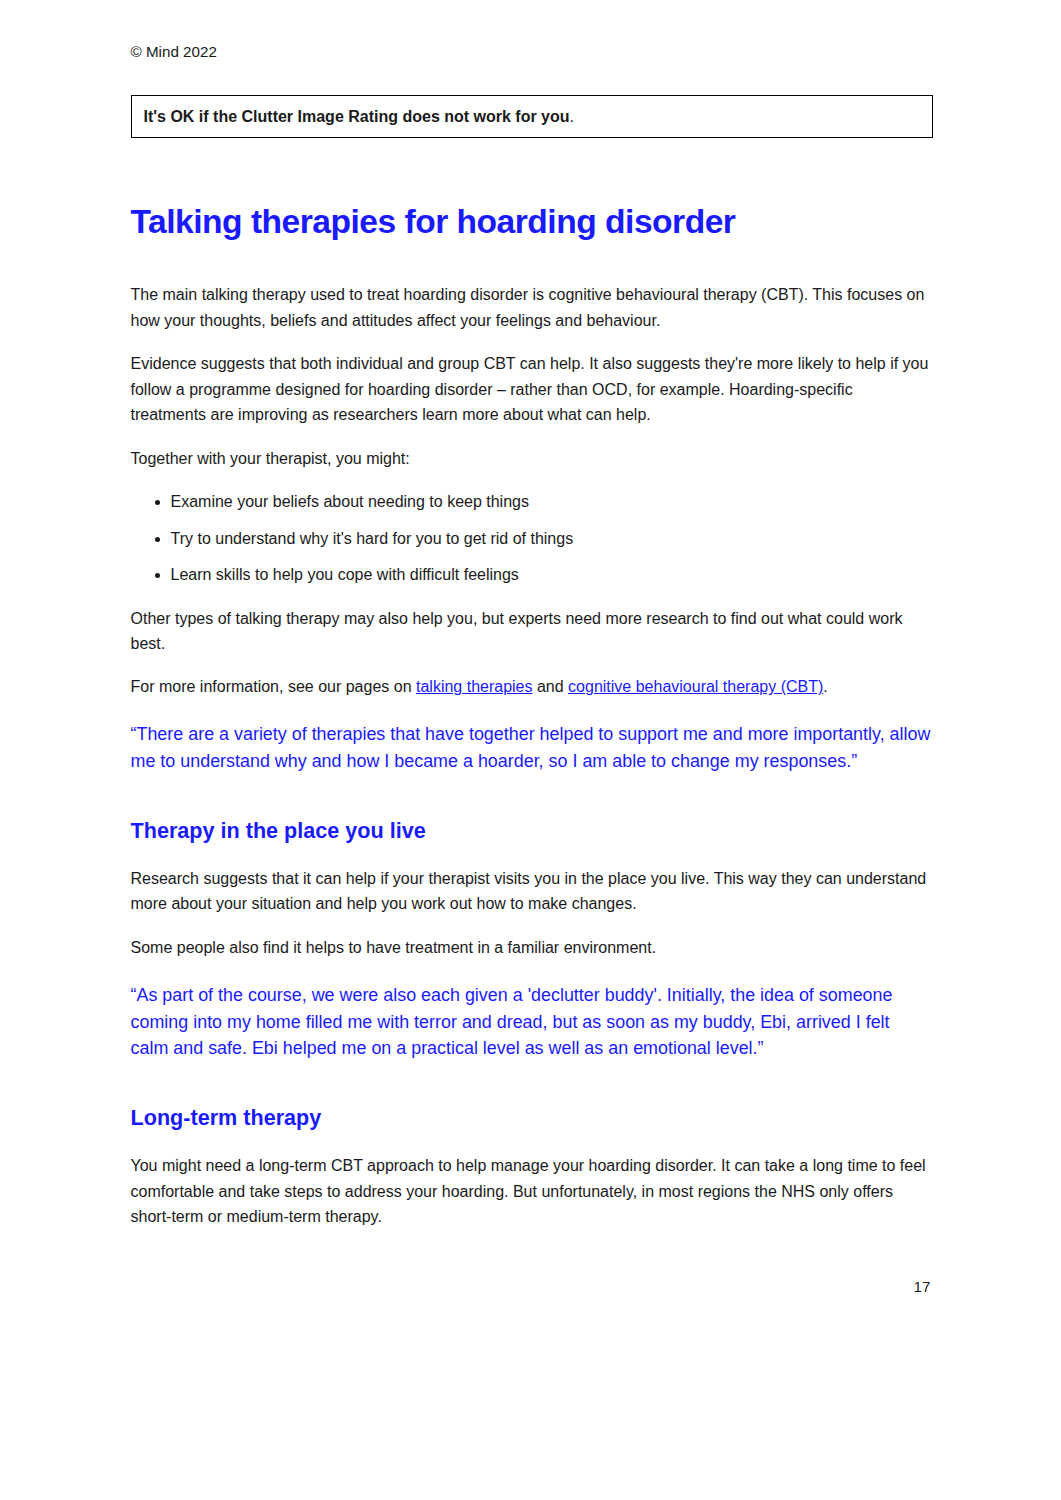© Mind 2022
It's OK if the Clutter Image Rating does not work for you.
Talking therapies for hoarding disorder
The main talking therapy used to treat hoarding disorder is cognitive behavioural therapy (CBT). This focuses on how your thoughts, beliefs and attitudes affect your feelings and behaviour.
Evidence suggests that both individual and group CBT can help. It also suggests they're more likely to help if you follow a programme designed for hoarding disorder – rather than OCD, for example. Hoarding-specific treatments are improving as researchers learn more about what can help.
Together with your therapist, you might:
Examine your beliefs about needing to keep things
Try to understand why it's hard for you to get rid of things
Learn skills to help you cope with difficult feelings
Other types of talking therapy may also help you, but experts need more research to find out what could work best.
For more information, see our pages on talking therapies and cognitive behavioural therapy (CBT).
“There are a variety of therapies that have together helped to support me and more importantly, allow me to understand why and how I became a hoarder, so I am able to change my responses.”
Therapy in the place you live
Research suggests that it can help if your therapist visits you in the place you live. This way they can understand more about your situation and help you work out how to make changes.
Some people also find it helps to have treatment in a familiar environment.
“As part of the course, we were also each given a 'declutter buddy'. Initially, the idea of someone coming into my home filled me with terror and dread, but as soon as my buddy, Ebi, arrived I felt calm and safe. Ebi helped me on a practical level as well as an emotional level.”
Long-term therapy
You might need a long-term CBT approach to help manage your hoarding disorder. It can take a long time to feel comfortable and take steps to address your hoarding. But unfortunately, in most regions the NHS only offers short-term or medium-term therapy.
17